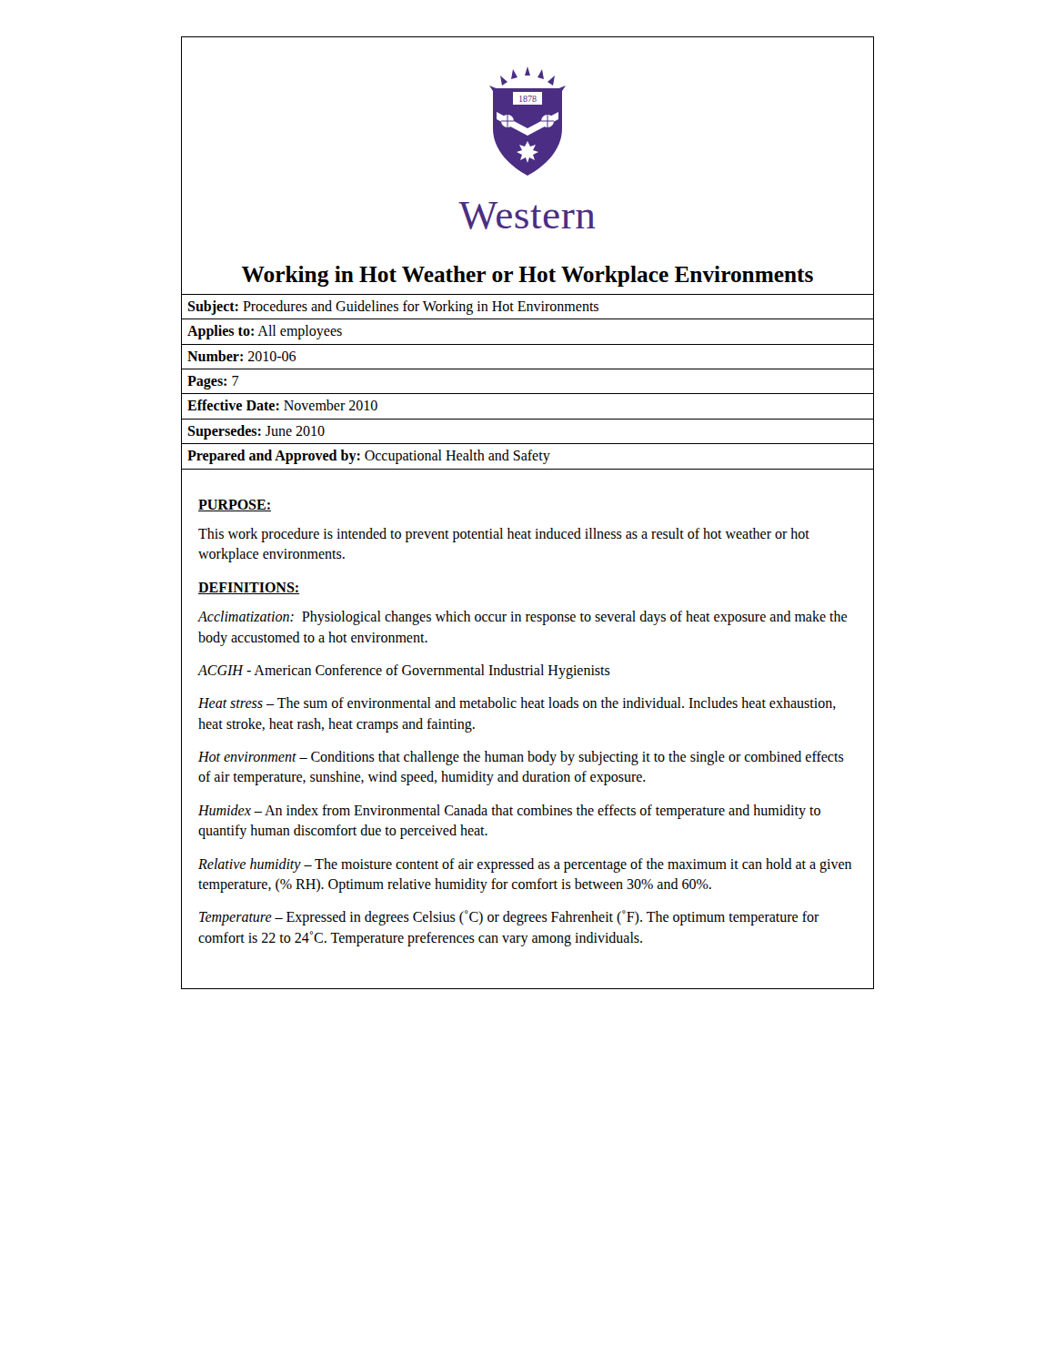1878
Western
Working in Hot Weather or Hot Workplace Environments
| Subject: Procedures and Guidelines for Working in Hot Environments |
| Applies to: All employees |
| Number: 2010-06 |
| Pages: 7 |
| Effective Date: November 2010 |
| Supersedes: June 2010 |
| Prepared and Approved by: Occupational Health and Safety |
PURPOSE:
This work procedure is intended to prevent potential heat induced illness as a result of hot weather or hot workplace environments.
DEFINITIONS:
Acclimatization: Physiological changes which occur in response to several days of heat exposure and make the body accustomed to a hot environment.
ACGIH - American Conference of Governmental Industrial Hygienists
Heat stress – The sum of environmental and metabolic heat loads on the individual. Includes heat exhaustion, heat stroke, heat rash, heat cramps and fainting.
Hot environment – Conditions that challenge the human body by subjecting it to the single or combined effects of air temperature, sunshine, wind speed, humidity and duration of exposure.
Humidex – An index from Environmental Canada that combines the effects of temperature and humidity to quantify human discomfort due to perceived heat.
Relative humidity – The moisture content of air expressed as a percentage of the maximum it can hold at a given temperature, (% RH). Optimum relative humidity for comfort is between 30% and 60%.
Temperature – Expressed in degrees Celsius (˚C) or degrees Fahrenheit (˚F). The optimum temperature for comfort is 22 to 24˚C. Temperature preferences can vary among individuals.